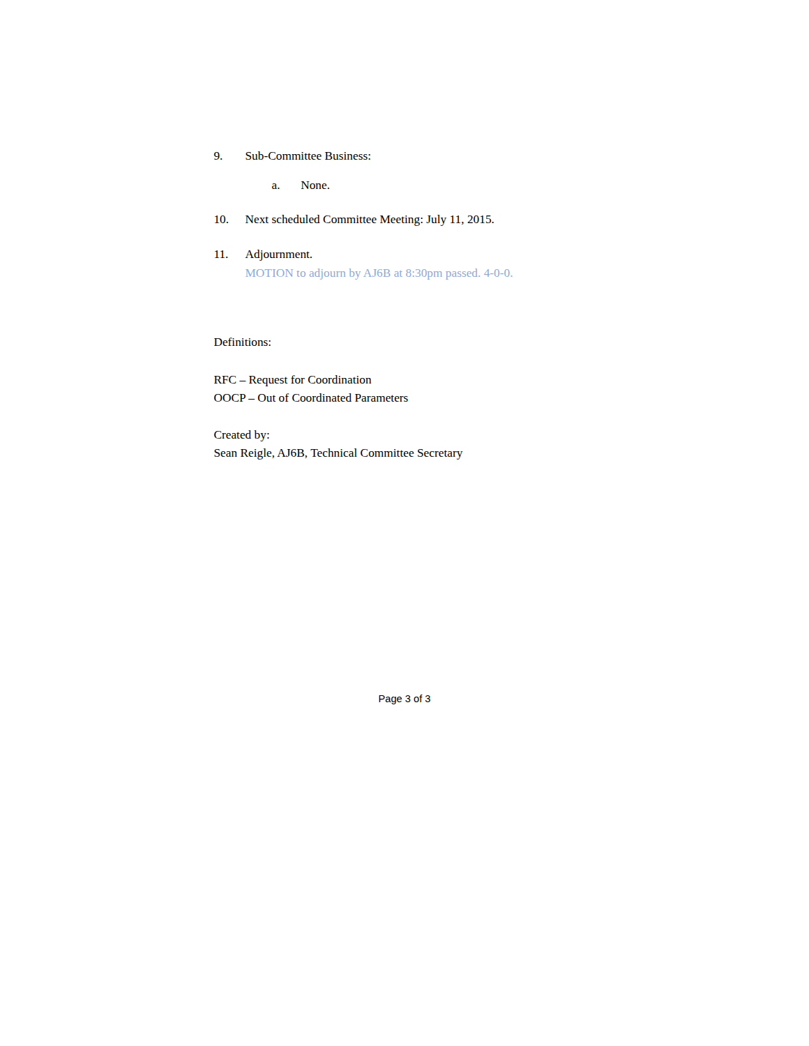9. Sub-Committee Business:
a. None.
10. Next scheduled Committee Meeting: July 11, 2015.
11. Adjournment. MOTION to adjourn by AJ6B at 8:30pm passed. 4-0-0.
Definitions:
RFC – Request for Coordination
OOCP – Out of Coordinated Parameters
Created by:
Sean Reigle, AJ6B, Technical Committee Secretary
Page 3 of 3